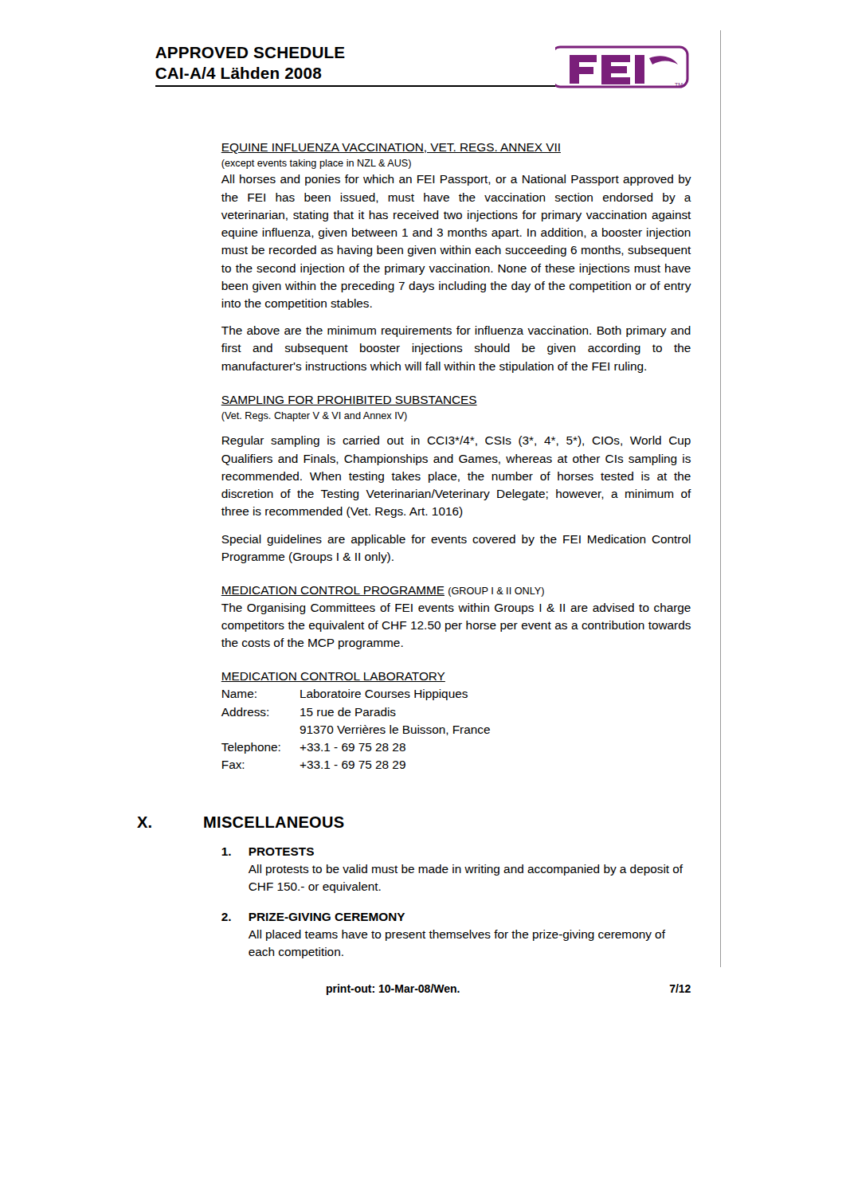TM
APPROVED SCHEDULE
CAI-A/4 Lähden 2008
EQUINE INFLUENZA VACCINATION, VET. REGS. ANNEX VII
(except events taking place in NZL & AUS)
All horses and ponies for which an FEI Passport, or a National Passport approved by the FEI has been issued, must have the vaccination section endorsed by a veterinarian, stating that it has received two injections for primary vaccination against equine influenza, given between 1 and 3 months apart. In addition, a booster injection must be recorded as having been given within each succeeding 6 months, subsequent to the second injection of the primary vaccination. None of these injections must have been given within the preceding 7 days including the day of the competition or of entry into the competition stables.
The above are the minimum requirements for influenza vaccination. Both primary and first and subsequent booster injections should be given according to the manufacturer's instructions which will fall within the stipulation of the FEI ruling.
SAMPLING FOR PROHIBITED SUBSTANCES
(Vet. Regs. Chapter V & VI and Annex IV)
Regular sampling is carried out in CCI3*/4*, CSIs (3*, 4*, 5*), CIOs, World Cup Qualifiers and Finals, Championships and Games, whereas at other CIs sampling is recommended. When testing takes place, the number of horses tested is at the discretion of the Testing Veterinarian/Veterinary Delegate; however, a minimum of three is recommended (Vet. Regs. Art. 1016)
Special guidelines are applicable for events covered by the FEI Medication Control Programme (Groups I & II only).
MEDICATION CONTROL PROGRAMME (GROUP I & II ONLY)
The Organising Committees of FEI events within Groups I & II are advised to charge competitors the equivalent of CHF 12.50 per horse per event as a contribution towards the costs of the MCP programme.
MEDICATION CONTROL LABORATORY
| Name: | Laboratoire Courses Hippiques |
| Address: | 15 rue de Paradis |
| | 91370 Verrières le Buisson, France |
| Telephone: | +33.1 - 69 75 28 28 |
| Fax: | +33.1 - 69 75 28 29 |
X.
MISCELLANEOUS
1. PROTESTS
All protests to be valid must be made in writing and accompanied by a deposit of CHF 150.- or equivalent.
2. PRIZE-GIVING CEREMONY
All placed teams have to present themselves for the prize-giving ceremony of each competition.
print-out: 10-Mar-08/Wen.
7/12